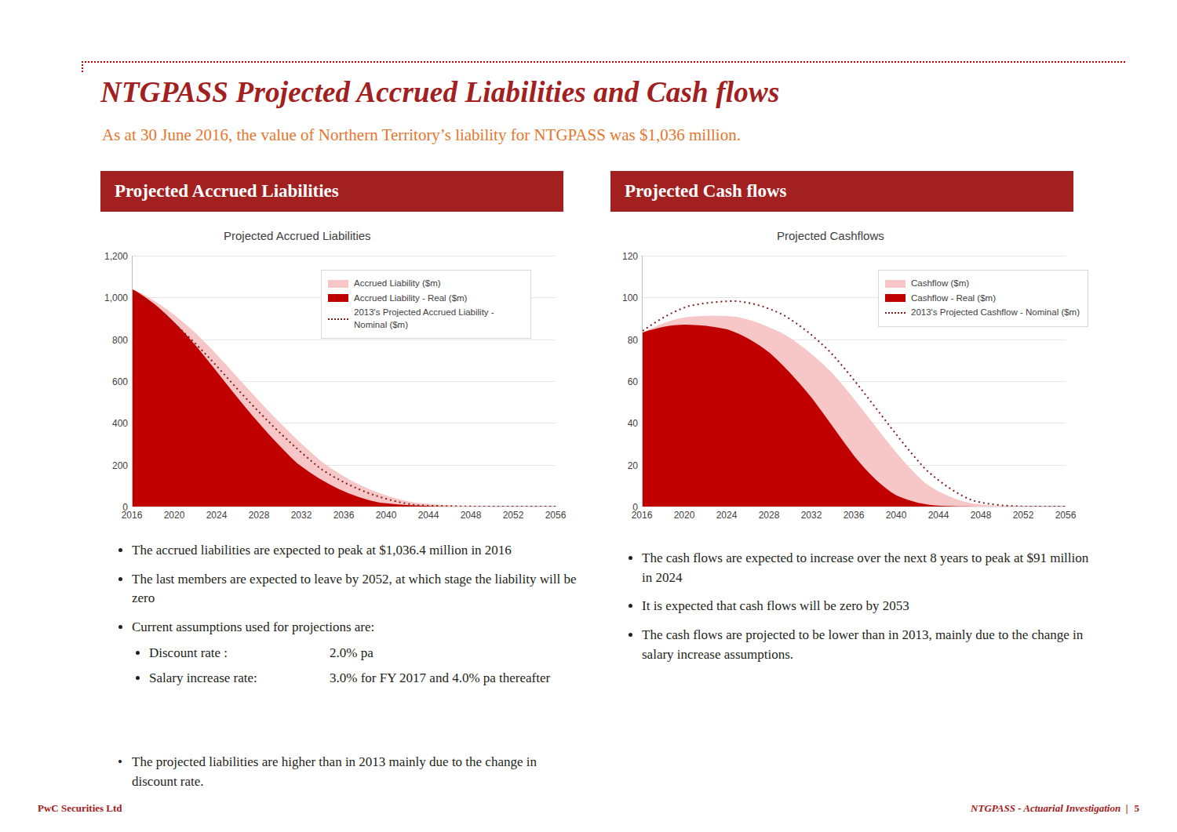NTGPASS Projected Accrued Liabilities and Cash flows
As at 30 June 2016, the value of Northern Territory’s liability for NTGPASS was $1,036 million.
Projected Accrued Liabilities
Projected Cash flows
Projected Accrued Liabilities
Projected Cashflows
1,200
1,000
800
600
400
200
0
Accrued Liability ($m)
Accrued Liability - Real ($m)
2013's Projected Accrued Liability - Nominal ($m)
2016 2020 2024 2028 2032 2036 2040 2044 2048 2052 2056
120
100
80
60
40
20
0
Cashflow ($m)
Cashflow - Real ($m)
2013's Projected Cashflow - Nominal ($m)
2016 2020 2024 2028 2032 2036 2040 2044 2048 2052 2056
The accrued liabilities are expected to peak at $1,036.4 million in 2016
The last members are expected to leave by 2052, at which stage the liability will be zero
Current assumptions used for projections are:
Discount rate : 2.0% pa
Salary increase rate: 3.0% for FY 2017 and 4.0% pa thereafter
• The projected liabilities are higher than in 2013 mainly due to the change in discount rate.
The cash flows are expected to increase over the next 8 years to peak at $91 million in 2024
It is expected that cash flows will be zero by 2053
The cash flows are projected to be lower than in 2013, mainly due to the change in salary increase assumptions.
PwC Securities Ltd
NTGPASS - Actuarial Investigation |5